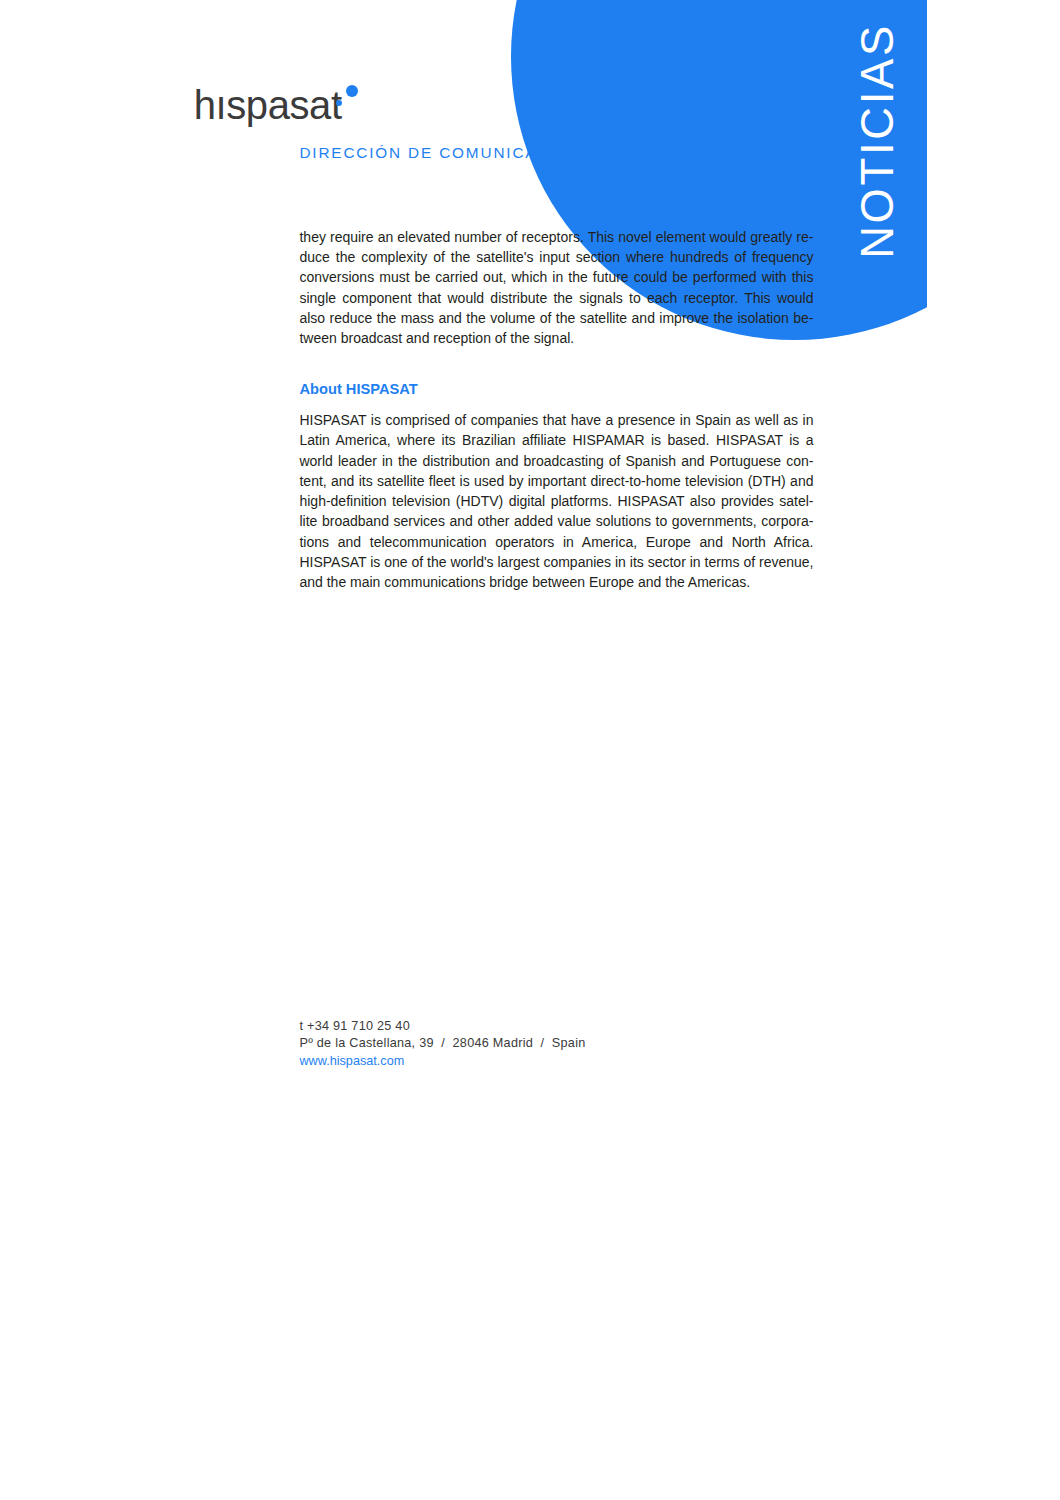NOTICIAS
hıspasat
DIRECCIÓN DE COMUNICACIÓN
they require an elevated number of receptors. This novel element would greatly reduce the complexity of the satellite's input section where hundreds of frequency conversions must be carried out, which in the future could be performed with this single component that would distribute the signals to each receptor. This would also reduce the mass and the volume of the satellite and improve the isolation between broadcast and reception of the signal.
About HISPASAT
HISPASAT is comprised of companies that have a presence in Spain as well as in Latin America, where its Brazilian affiliate HISPAMAR is based. HISPASAT is a world leader in the distribution and broadcasting of Spanish and Portuguese content, and its satellite fleet is used by important direct-to-home television (DTH) and high-definition television (HDTV) digital platforms. HISPASAT also provides satellite broadband services and other added value solutions to governments, corporations and telecommunication operators in America, Europe and North Africa. HISPASAT is one of the world's largest companies in its sector in terms of revenue, and the main communications bridge between Europe and the Americas.
t +34 91 710 25 40
Pº de la Castellana, 39 / 28046 Madrid / Spain
www.hispasat.com